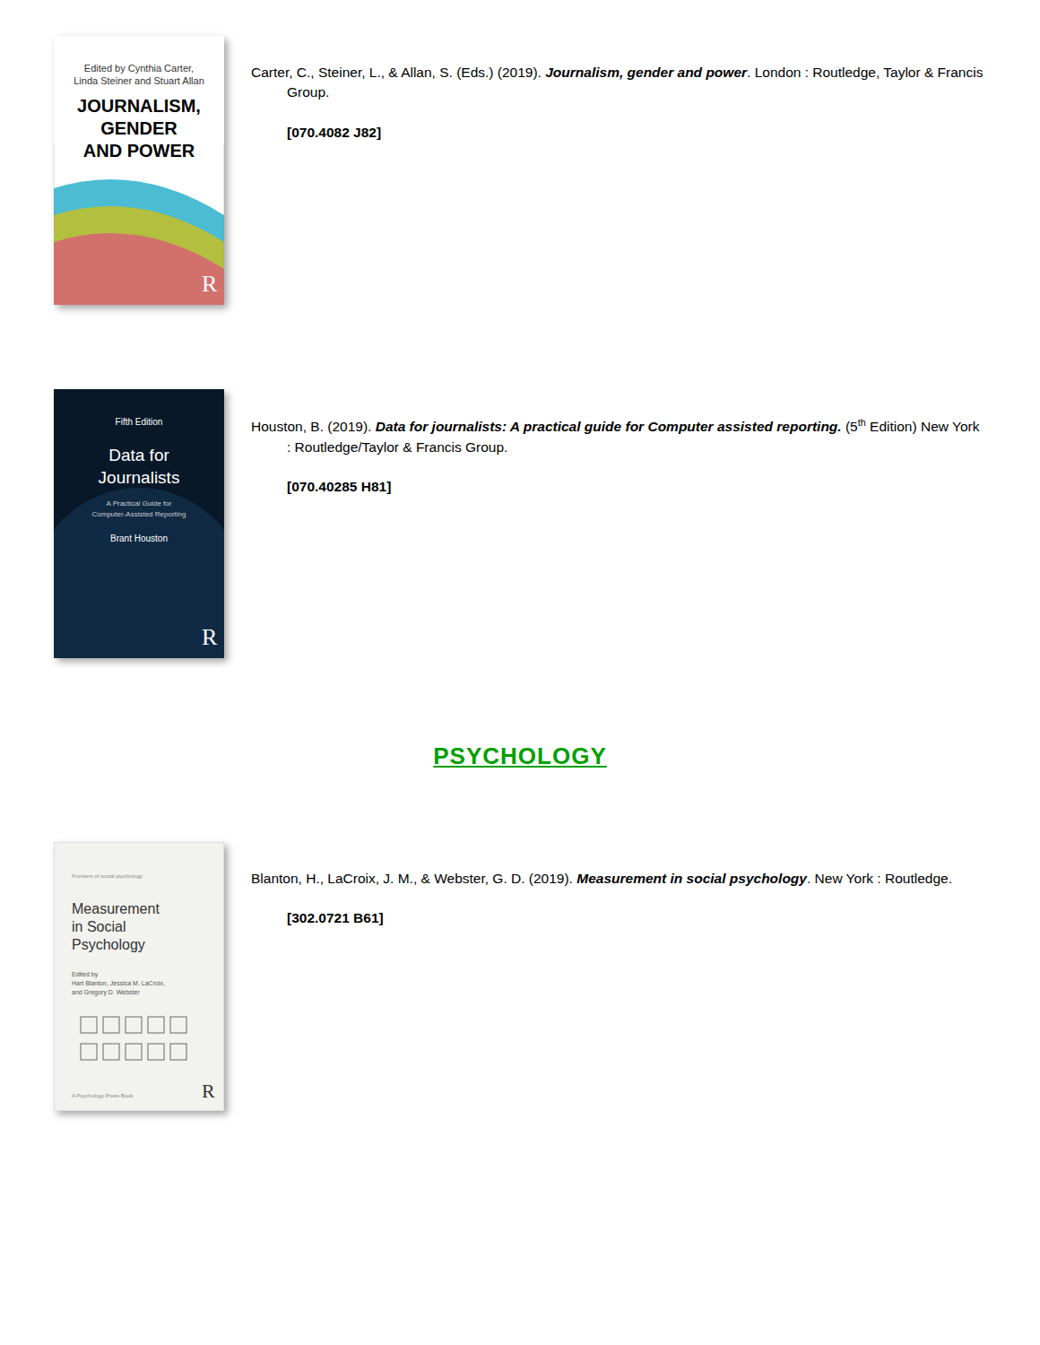Carter, C., Steiner, L., & Allan, S. (Eds.) (2019). Journalism, gender and power. London : Routledge, Taylor & Francis Group.
[070.4082 J82]
Houston, B. (2019). Data for journalists: A practical guide for Computer assisted reporting. (5th Edition) New York : Routledge/Taylor & Francis Group.
[070.40285 H81]
PSYCHOLOGY
Blanton, H., LaCroix, J. M., & Webster, G. D. (2019). Measurement in social psychology. New York : Routledge.
[302.0721 B61]